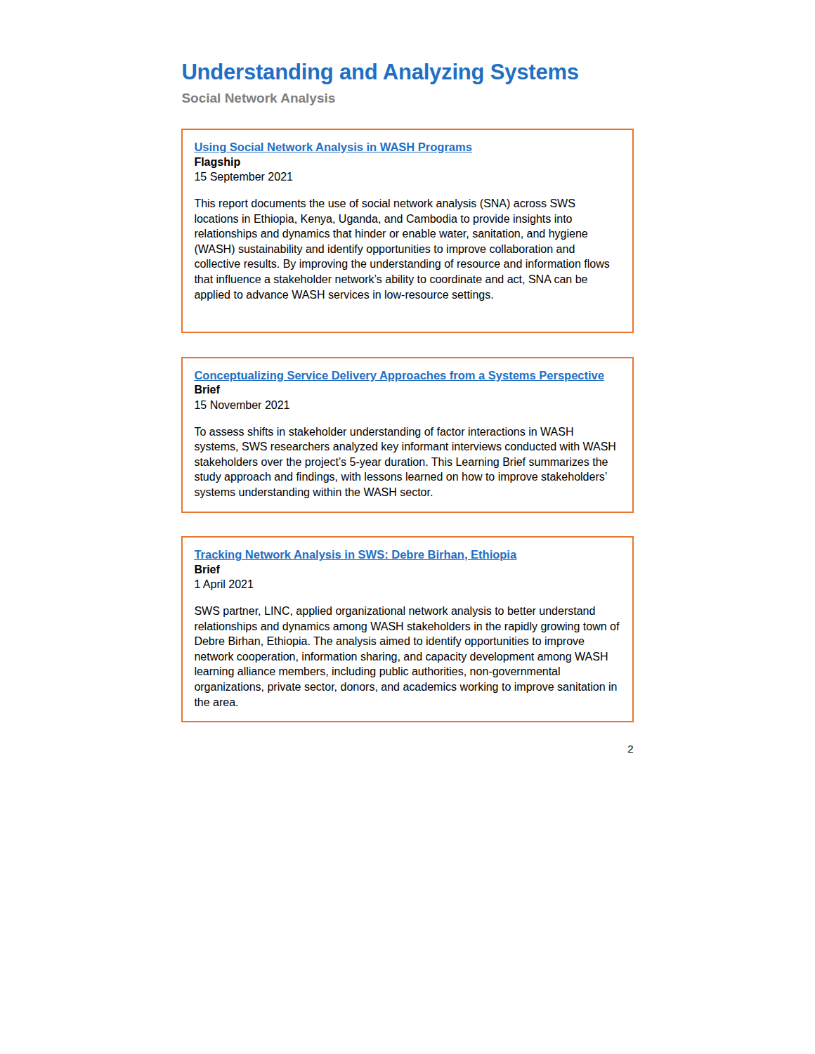Understanding and Analyzing Systems
Social Network Analysis
Using Social Network Analysis in WASH Programs
Flagship
15 September 2021
This report documents the use of social network analysis (SNA) across SWS locations in Ethiopia, Kenya, Uganda, and Cambodia to provide insights into relationships and dynamics that hinder or enable water, sanitation, and hygiene (WASH) sustainability and identify opportunities to improve collaboration and collective results. By improving the understanding of resource and information flows that influence a stakeholder network’s ability to coordinate and act, SNA can be applied to advance WASH services in low-resource settings.
Conceptualizing Service Delivery Approaches from a Systems Perspective
Brief
15 November 2021
To assess shifts in stakeholder understanding of factor interactions in WASH systems, SWS researchers analyzed key informant interviews conducted with WASH stakeholders over the project’s 5-year duration. This Learning Brief summarizes the study approach and findings, with lessons learned on how to improve stakeholders’ systems understanding within the WASH sector.
Tracking Network Analysis in SWS: Debre Birhan, Ethiopia
Brief
1 April 2021
SWS partner, LINC, applied organizational network analysis to better understand relationships and dynamics among WASH stakeholders in the rapidly growing town of Debre Birhan, Ethiopia. The analysis aimed to identify opportunities to improve network cooperation, information sharing, and capacity development among WASH learning alliance members, including public authorities, non-governmental organizations, private sector, donors, and academics working to improve sanitation in the area.
2